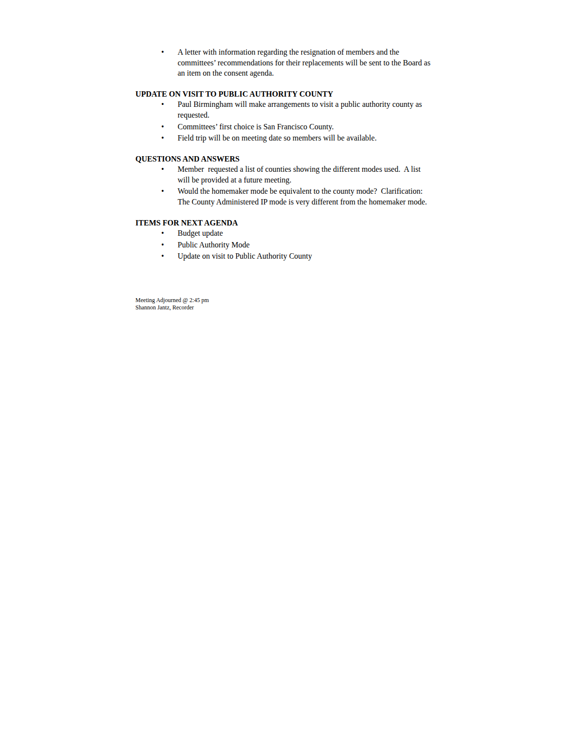A letter with information regarding the resignation of members and the committees’ recommendations for their replacements will be sent to the Board as an item on the consent agenda.
Update on Visit to Public Authority County
Paul Birmingham will make arrangements to visit a public authority county as requested.
Committees’ first choice is San Francisco County.
Field trip will be on meeting date so members will be available.
Questions and Answers
Member requested a list of counties showing the different modes used. A list will be provided at a future meeting.
Would the homemaker mode be equivalent to the county mode? Clarification: The County Administered IP mode is very different from the homemaker mode.
Items for Next Agenda
Budget update
Public Authority Mode
Update on visit to Public Authority County
Meeting Adjourned @ 2:45 pm
Shannon Jantz, Recorder